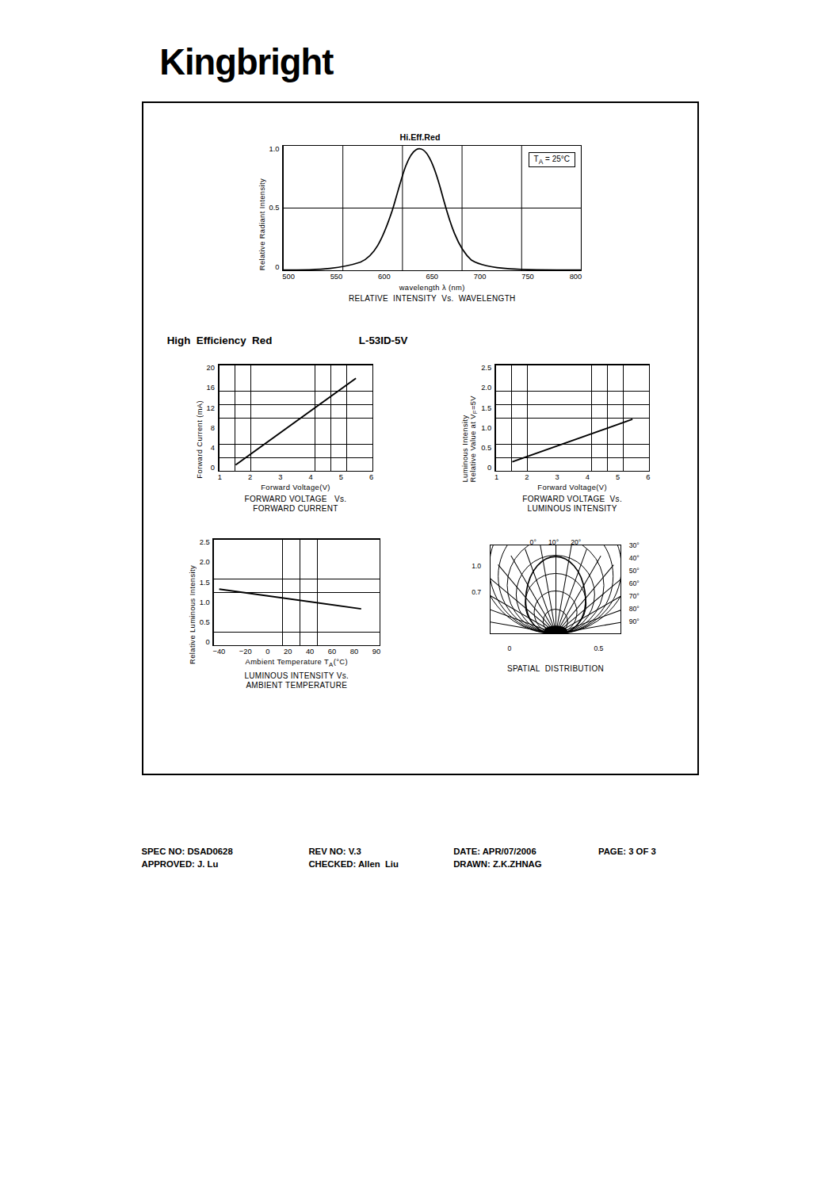Kingbright
Hi.Eff.Red
Relative Radiant Intensity
1.0 0.5 0
TA = 25°C
500550600650 700750800
wavelength λ (nm)
RELATIVE INTENSITY Vs. WAVELENGTH
High Efficiency Red L-53ID-5V
Forward Current (mA)
201612840
123456
Forward Voltage(V)
FORWARD VOLTAGE Vs.
FORWARD CURRENT
Luminous Intensity
Relative Value at VF=5V
2.52.01.51.00.50
123456
Forward Voltage(V)
FORWARD VOLTAGE Vs.
LUMINOUS INTENSITY
Relative Luminous Intensity
2.52.01.51.00.50
−40−20020 40608090
Ambient Temperature TA(°C)
LUMINOUS INTENSITY Vs.
AMBIENT TEMPERATURE
0°10°20°
30°40°50° 60°70°80°90°
1.00.7
00.5
SPATIAL DISTRIBUTION
SPEC NO: DSAD0628 REV NO: V.3 DATE: APR/07/2006 PAGE: 3 OF 3
APPROVED: J. Lu CHECKED: Allen Liu DRAWN: Z.K.ZHNAG